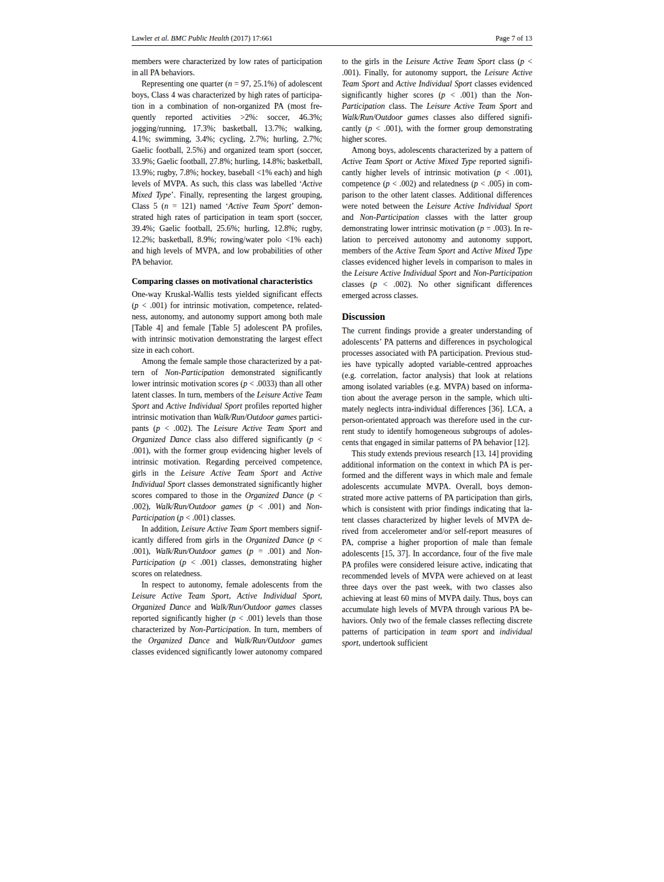Lawler et al. BMC Public Health (2017) 17:661 Page 7 of 13
members were characterized by low rates of participation in all PA behaviors.
Representing one quarter (n = 97, 25.1%) of adolescent boys, Class 4 was characterized by high rates of participation in a combination of non-organized PA (most frequently reported activities >2%: soccer, 46.3%; jogging/running, 17.3%; basketball, 13.7%; walking, 4.1%; swimming, 3.4%; cycling, 2.7%; hurling, 2.7%; Gaelic football, 2.5%) and organized team sport (soccer, 33.9%; Gaelic football, 27.8%; hurling, 14.8%; basketball, 13.9%; rugby, 7.8%; hockey, baseball <1% each) and high levels of MVPA. As such, this class was labelled ‘Active Mixed Type’. Finally, representing the largest grouping, Class 5 (n = 121) named ‘Active Team Sport’ demonstrated high rates of participation in team sport (soccer, 39.4%; Gaelic football, 25.6%; hurling, 12.8%; rugby, 12.2%; basketball, 8.9%; rowing/water polo <1% each) and high levels of MVPA, and low probabilities of other PA behavior.
Comparing classes on motivational characteristics
One-way Kruskal-Wallis tests yielded significant effects (p < .001) for intrinsic motivation, competence, relatedness, autonomy, and autonomy support among both male [Table 4] and female [Table 5] adolescent PA profiles, with intrinsic motivation demonstrating the largest effect size in each cohort.
Among the female sample those characterized by a pattern of Non-Participation demonstrated significantly lower intrinsic motivation scores (p < .0033) than all other latent classes. In turn, members of the Leisure Active Team Sport and Active Individual Sport profiles reported higher intrinsic motivation than Walk/Run/Outdoor games participants (p < .002). The Leisure Active Team Sport and Organized Dance class also differed significantly (p < .001), with the former group evidencing higher levels of intrinsic motivation. Regarding perceived competence, girls in the Leisure Active Team Sport and Active Individual Sport classes demonstrated significantly higher scores compared to those in the Organized Dance (p < .002), Walk/Run/Outdoor games (p < .001) and Non-Participation (p < .001) classes.
In addition, Leisure Active Team Sport members significantly differed from girls in the Organized Dance (p < .001), Walk/Run/Outdoor games (p = .001) and Non-Participation (p < .001) classes, demonstrating higher scores on relatedness.
In respect to autonomy, female adolescents from the Leisure Active Team Sport, Active Individual Sport, Organized Dance and Walk/Run/Outdoor games classes reported significantly higher (p < .001) levels than those characterized by Non-Participation. In turn, members of the Organized Dance and Walk/Run/Outdoor games classes evidenced significantly lower autonomy compared to the girls in the Leisure Active Team Sport class (p < .001). Finally, for autonomy support, the Leisure Active Team Sport and Active Individual Sport classes evidenced significantly higher scores (p < .001) than the Non-Participation class. The Leisure Active Team Sport and Walk/Run/Outdoor games classes also differed significantly (p < .001), with the former group demonstrating higher scores.
Among boys, adolescents characterized by a pattern of Active Team Sport or Active Mixed Type reported significantly higher levels of intrinsic motivation (p < .001), competence (p < .002) and relatedness (p < .005) in comparison to the other latent classes. Additional differences were noted between the Leisure Active Individual Sport and Non-Participation classes with the latter group demonstrating lower intrinsic motivation (p = .003). In relation to perceived autonomy and autonomy support, members of the Active Team Sport and Active Mixed Type classes evidenced higher levels in comparison to males in the Leisure Active Individual Sport and Non-Participation classes (p < .002). No other significant differences emerged across classes.
Discussion
The current findings provide a greater understanding of adolescents’ PA patterns and differences in psychological processes associated with PA participation. Previous studies have typically adopted variable-centred approaches (e.g. correlation, factor analysis) that look at relations among isolated variables (e.g. MVPA) based on information about the average person in the sample, which ultimately neglects intra-individual differences [36]. LCA, a person-orientated approach was therefore used in the current study to identify homogeneous subgroups of adolescents that engaged in similar patterns of PA behavior [12].
This study extends previous research [13, 14] providing additional information on the context in which PA is performed and the different ways in which male and female adolescents accumulate MVPA. Overall, boys demonstrated more active patterns of PA participation than girls, which is consistent with prior findings indicating that latent classes characterized by higher levels of MVPA derived from accelerometer and/or self-report measures of PA, comprise a higher proportion of male than female adolescents [15, 37]. In accordance, four of the five male PA profiles were considered leisure active, indicating that recommended levels of MVPA were achieved on at least three days over the past week, with two classes also achieving at least 60 mins of MVPA daily. Thus, boys can accumulate high levels of MVPA through various PA behaviors. Only two of the female classes reflecting discrete patterns of participation in team sport and individual sport, undertook sufficient